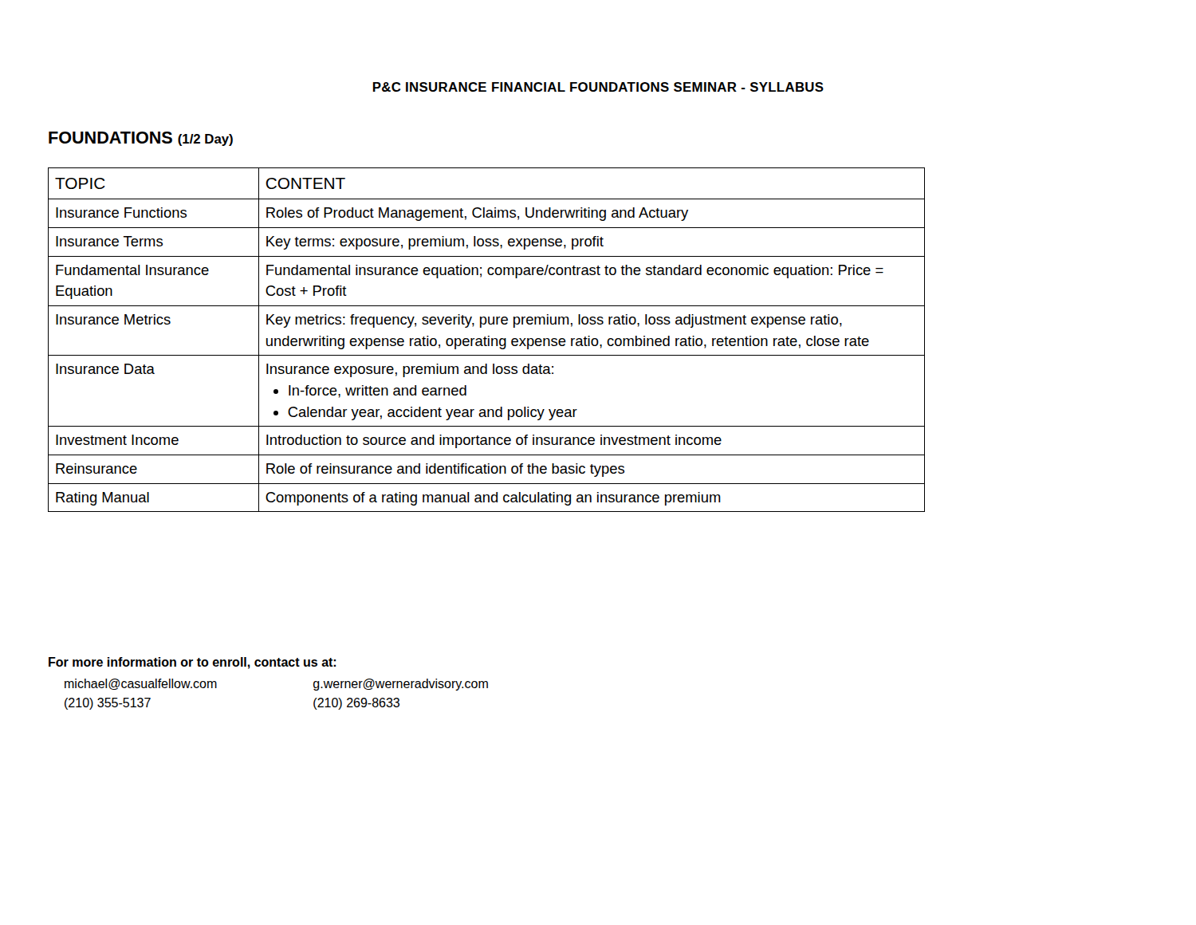P&C INSURANCE FINANCIAL FOUNDATIONS SEMINAR - SYLLABUS
FOUNDATIONS (1/2 Day)
| TOPIC | CONTENT |
| --- | --- |
| Insurance Functions | Roles of Product Management, Claims, Underwriting and Actuary |
| Insurance Terms | Key terms: exposure, premium, loss, expense, profit |
| Fundamental Insurance Equation | Fundamental insurance equation; compare/contrast to the standard economic equation: Price = Cost + Profit |
| Insurance Metrics | Key metrics: frequency, severity, pure premium, loss ratio, loss adjustment expense ratio, underwriting expense ratio, operating expense ratio, combined ratio, retention rate, close rate |
| Insurance Data | Insurance exposure, premium and loss data: In-force, written and earned Calendar year, accident year and policy year |
| Investment Income | Introduction to source and importance of insurance investment income |
| Reinsurance | Role of reinsurance and identification of the basic types |
| Rating Manual | Components of a rating manual and calculating an insurance premium |
For more information or to enroll, contact us at:
michael@casualfellow.com
(210) 355-5137
g.werner@werneradvisory.com
(210) 269-8633